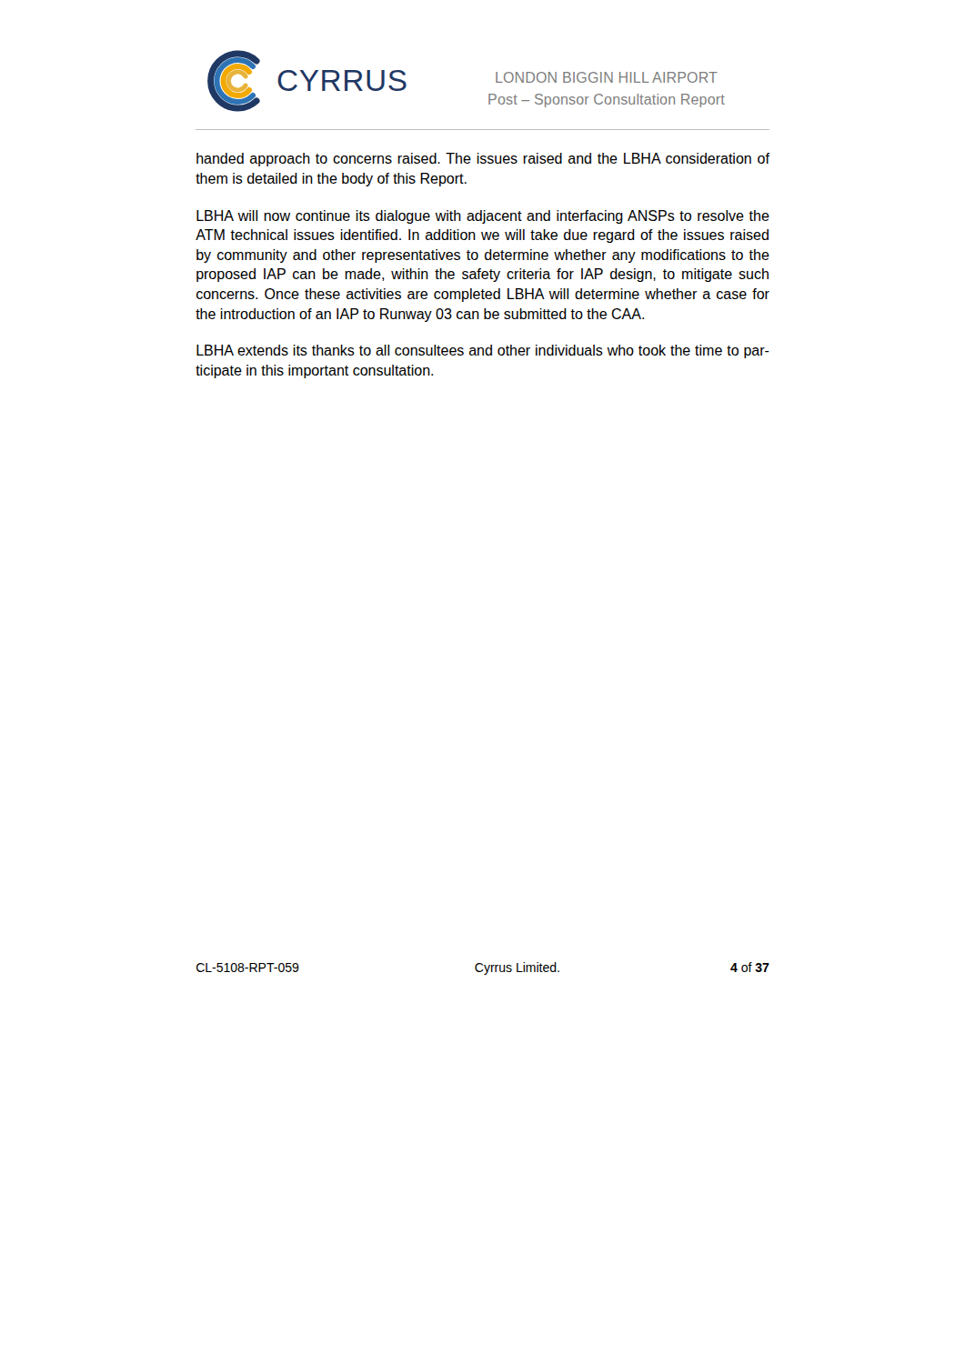CYRRUS
LONDON BIGGIN HILL AIRPORT
Post – Sponsor Consultation Report
handed approach to concerns raised. The issues raised and the LBHA consideration of them is detailed in the body of this Report.
LBHA will now continue its dialogue with adjacent and interfacing ANSPs to resolve the ATM technical issues identified. In addition we will take due regard of the issues raised by community and other representatives to determine whether any modifications to the proposed IAP can be made, within the safety criteria for IAP design, to mitigate such concerns. Once these activities are completed LBHA will determine whether a case for the introduction of an IAP to Runway 03 can be submitted to the CAA.
LBHA extends its thanks to all consultees and other individuals who took the time to participate in this important consultation.
CL-5108-RPT-059
Cyrrus Limited.
4 of 37